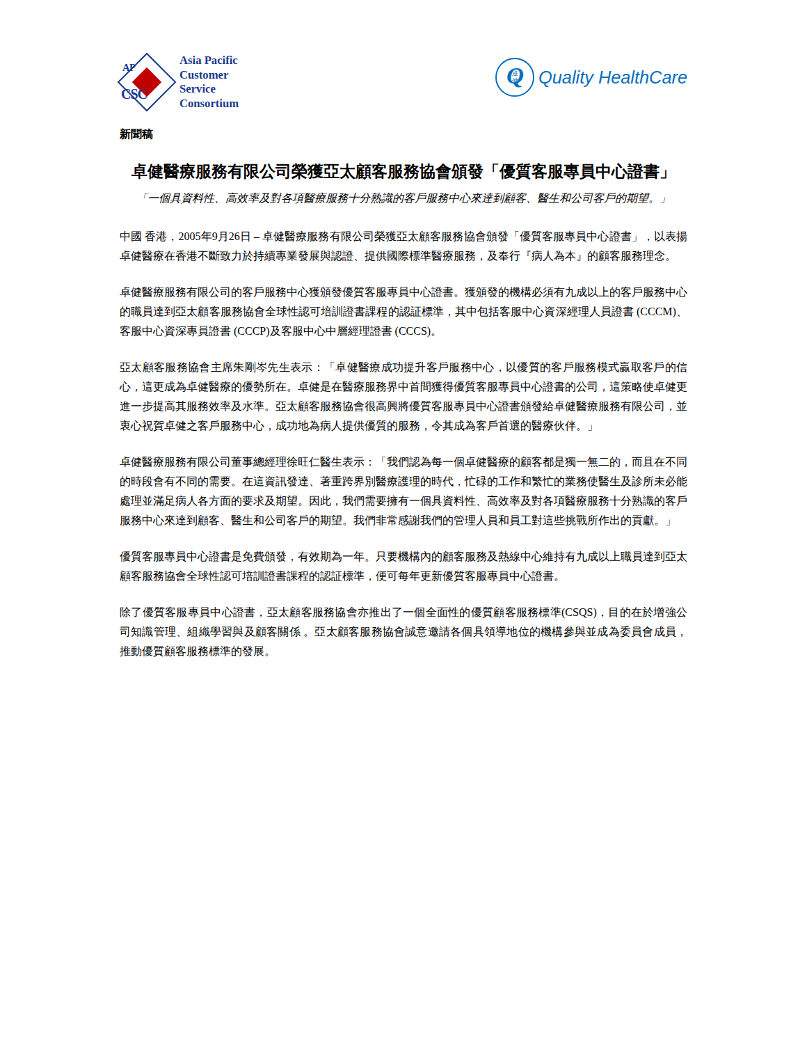AP CSC
Asia Pacific
Customer
Service
Consortium
Q 卓
健
Quality HealthCare
新聞稿
卓健醫療服務有限公司榮獲亞太顧客服務協會頒發「優質客服專員中心證書」
「一個具資料性、高效率及對各項醫療服務十分熟識的客戶服務中心來達到顧客、醫生和公司客戶的期望。」
中國 香港，2005年9月26日 – 卓健醫療服務有限公司榮獲亞太顧客服務協會頒發「優質客服專員中心證書」，以表揚卓健醫療在香港不斷致力於持續專業發展與認證、提供國際標準醫療服務，及奉行『病人為本』的顧客服務理念。
卓健醫療服務有限公司的客戶服務中心獲頒發優質客服專員中心證書。獲頒發的機構必須有九成以上的客戶服務中心的職員達到亞太顧客服務協會全球性認可培訓證書課程的認証標準，其中包括客服中心資深經理人員證書 (CCCM)、客服中心資深專員證書 (CCCP)及客服中心中層經理證書 (CCCS)。
亞太顧客服務協會主席朱剛岑先生表示：「卓健醫療成功提升客戶服務中心，以優質的客戶服務模式贏取客戶的信心，這更成為卓健醫療的優勢所在。卓健是在醫療服務界中首間獲得優質客服專員中心證書的公司，這策略使卓健更進一步提高其服務效率及水準。亞太顧客服務協會很高興將優質客服專員中心證書頒發給卓健醫療服務有限公司，並衷心祝賀卓健之客戶服務中心，成功地為病人提供優質的服務，令其成為客戶首選的醫療伙伴。」
卓健醫療服務有限公司董事總經理徐旺仁醫生表示：「我們認為每一個卓健醫療的顧客都是獨一無二的，而且在不同的時段會有不同的需要。在這資訊發達、著重跨界別醫療護理的時代，忙碌的工作和繁忙的業務使醫生及診所未必能處理並滿足病人各方面的要求及期望。因此，我們需要擁有一個具資料性、高效率及對各項醫療服務十分熟識的客戶服務中心來達到顧客、醫生和公司客戶的期望。我們非常感謝我們的管理人員和員工對這些挑戰所作出的貢獻。」
優質客服專員中心證書是免費頒發，有效期為一年。只要機構內的顧客服務及熱線中心維持有九成以上職員達到亞太顧客服務協會全球性認可培訓證書課程的認証標準，便可每年更新優質客服專員中心證書。
除了優質客服專員中心證書，亞太顧客服務協會亦推出了一個全面性的優質顧客服務標準(CSQS)，目的在於增強公司知識管理、組織學習與及顧客關係 。亞太顧客服務協會誠意邀請各個具領導地位的機構參與並成為委員會成員，推動優質顧客服務標準的發展。